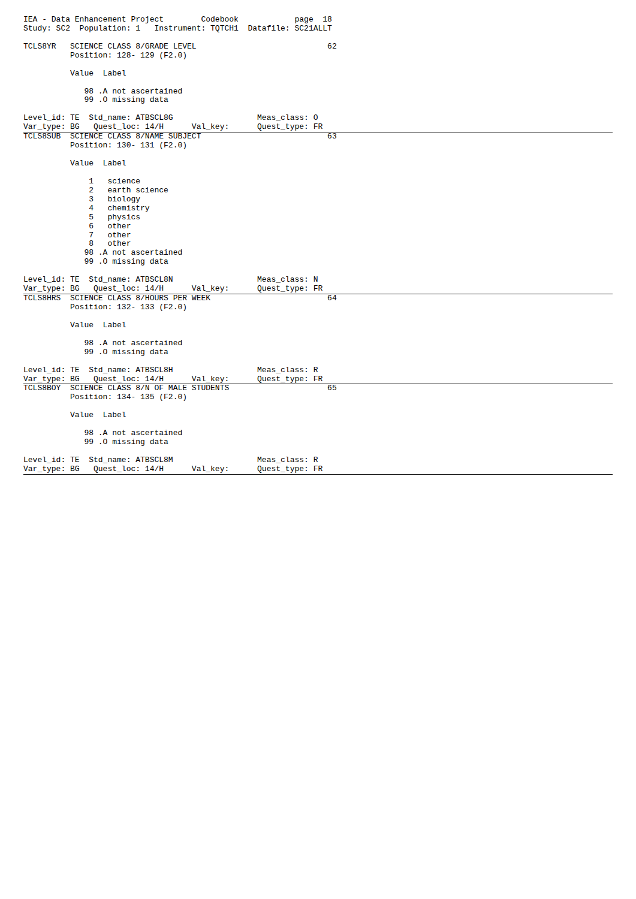IEA - Data Enhancement Project        Codebook            page  18
Study: SC2  Population: 1   Instrument: TQTCH1  Datafile: SC21ALLT

TCLS8YR   SCIENCE CLASS 8/GRADE LEVEL                            62
          Position: 128- 129 (F2.0)

          Value  Label

             98 .A not ascertained
             99 .O missing data

Level_id: TE  Std_name: ATBSCL8G                  Meas_class: O
Var_type: BG   Quest_loc: 14/H      Val_key:      Quest_type: FR
TCLS8SUB  SCIENCE CLASS 8/NAME SUBJECT                           63
          Position: 130- 131 (F2.0)

          Value  Label

              1   science
              2   earth science
              3   biology
              4   chemistry
              5   physics
              6   other
              7   other
              8   other
             98 .A not ascertained
             99 .O missing data

Level_id: TE  Std_name: ATBSCL8N                  Meas_class: N
Var_type: BG   Quest_loc: 14/H      Val_key:      Quest_type: FR
TCLS8HRS  SCIENCE CLASS 8/HOURS PER WEEK                         64
          Position: 132- 133 (F2.0)

          Value  Label

             98 .A not ascertained
             99 .O missing data

Level_id: TE  Std_name: ATBSCL8H                  Meas_class: R
Var_type: BG   Quest_loc: 14/H      Val_key:      Quest_type: FR
TCLS8BOY  SCIENCE CLASS 8/N OF MALE STUDENTS                     65
          Position: 134- 135 (F2.0)

          Value  Label

             98 .A not ascertained
             99 .O missing data

Level_id: TE  Std_name: ATBSCL8M                  Meas_class: R
Var_type: BG   Quest_loc: 14/H      Val_key:      Quest_type: FR